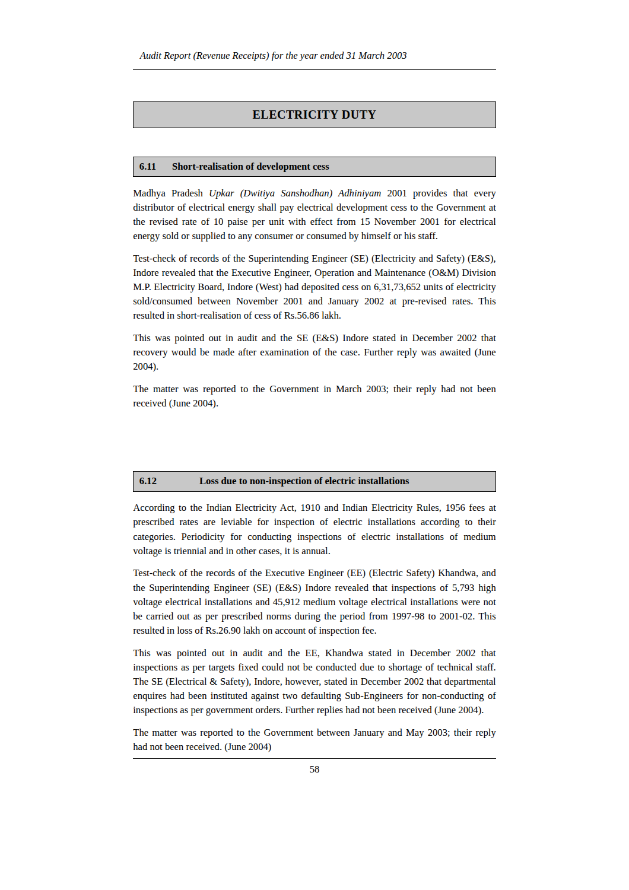Audit Report (Revenue Receipts) for the year ended 31 March 2003
ELECTRICITY DUTY
6.11 Short-realisation of development cess
Madhya Pradesh Upkar (Dwitiya Sanshodhan) Adhiniyam 2001 provides that every distributor of electrical energy shall pay electrical development cess to the Government at the revised rate of 10 paise per unit with effect from 15 November 2001 for electrical energy sold or supplied to any consumer or consumed by himself or his staff.
Test-check of records of the Superintending Engineer (SE) (Electricity and Safety) (E&S), Indore revealed that the Executive Engineer, Operation and Maintenance (O&M) Division M.P. Electricity Board, Indore (West) had deposited cess on 6,31,73,652 units of electricity sold/consumed between November 2001 and January 2002 at pre-revised rates. This resulted in short-realisation of cess of Rs.56.86 lakh.
This was pointed out in audit and the SE (E&S) Indore stated in December 2002 that recovery would be made after examination of the case. Further reply was awaited (June 2004).
The matter was reported to the Government in March 2003; their reply had not been received (June 2004).
6.12 Loss due to non-inspection of electric installations
According to the Indian Electricity Act, 1910 and Indian Electricity Rules, 1956 fees at prescribed rates are leviable for inspection of electric installations according to their categories. Periodicity for conducting inspections of electric installations of medium voltage is triennial and in other cases, it is annual.
Test-check of the records of the Executive Engineer (EE) (Electric Safety) Khandwa, and the Superintending Engineer (SE) (E&S) Indore revealed that inspections of 5,793 high voltage electrical installations and 45,912 medium voltage electrical installations were not be carried out as per prescribed norms during the period from 1997-98 to 2001-02. This resulted in loss of Rs.26.90 lakh on account of inspection fee.
This was pointed out in audit and the EE, Khandwa stated in December 2002 that inspections as per targets fixed could not be conducted due to shortage of technical staff. The SE (Electrical & Safety), Indore, however, stated in December 2002 that departmental enquires had been instituted against two defaulting Sub-Engineers for non-conducting of inspections as per government orders. Further replies had not been received (June 2004).
The matter was reported to the Government between January and May 2003; their reply had not been received. (June 2004)
58